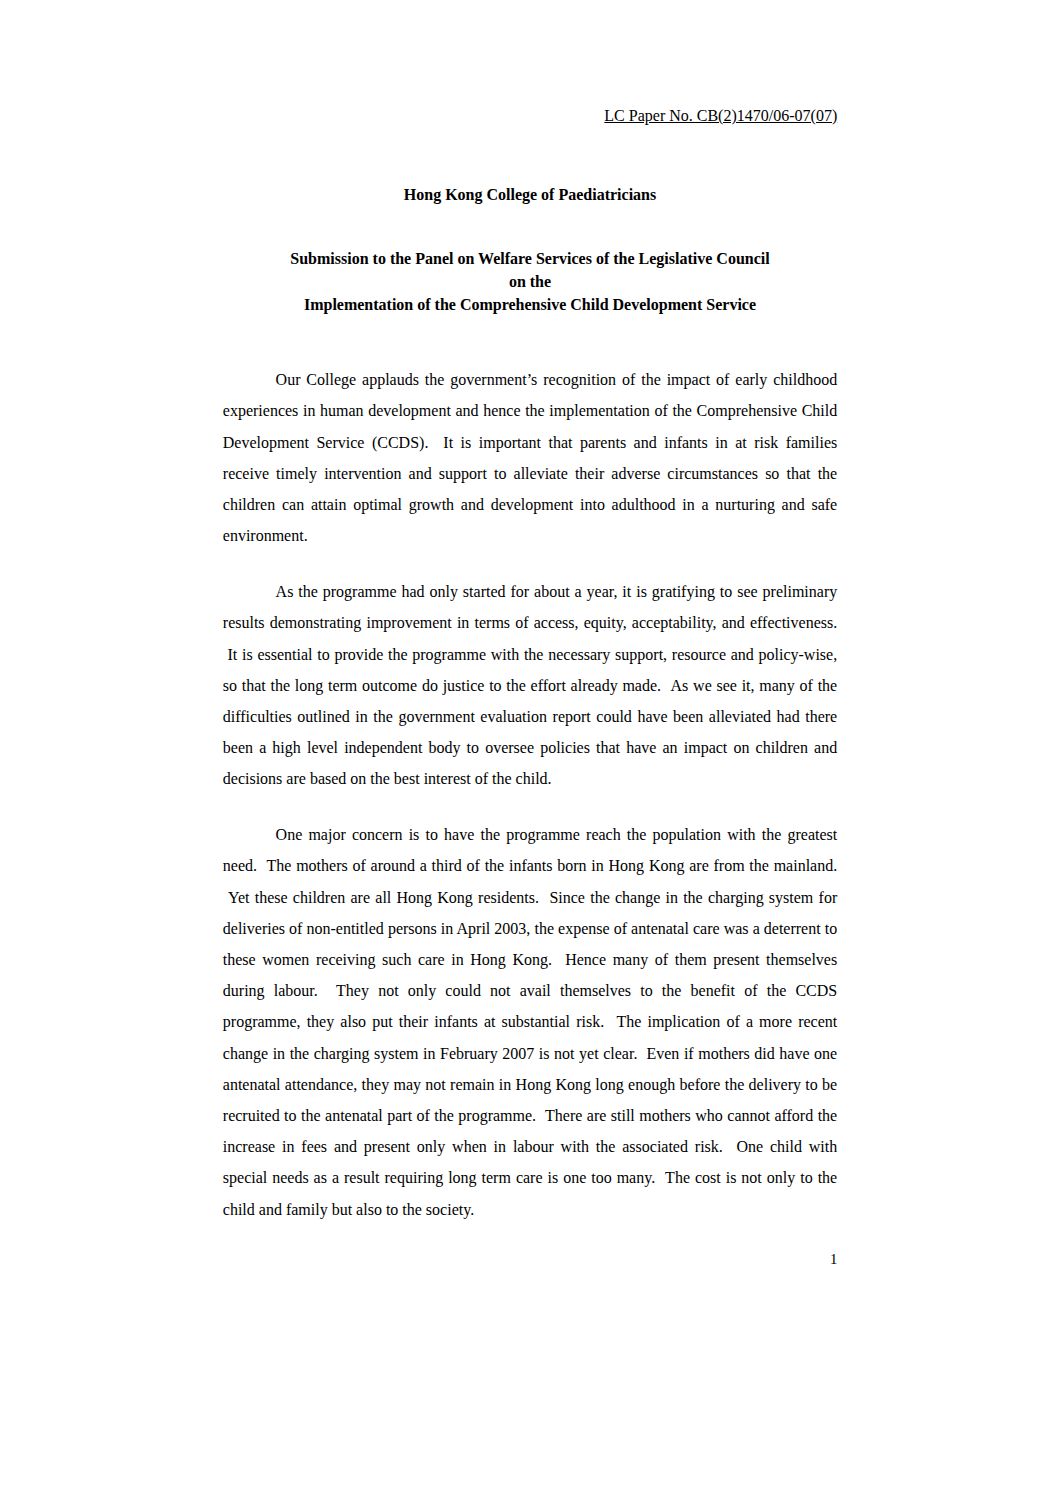LC Paper No. CB(2)1470/06-07(07)
Hong Kong College of Paediatricians
Submission to the Panel on Welfare Services of the Legislative Council on the Implementation of the Comprehensive Child Development Service
Our College applauds the government’s recognition of the impact of early childhood experiences in human development and hence the implementation of the Comprehensive Child Development Service (CCDS). It is important that parents and infants in at risk families receive timely intervention and support to alleviate their adverse circumstances so that the children can attain optimal growth and development into adulthood in a nurturing and safe environment.
As the programme had only started for about a year, it is gratifying to see preliminary results demonstrating improvement in terms of access, equity, acceptability, and effectiveness. It is essential to provide the programme with the necessary support, resource and policy-wise, so that the long term outcome do justice to the effort already made. As we see it, many of the difficulties outlined in the government evaluation report could have been alleviated had there been a high level independent body to oversee policies that have an impact on children and decisions are based on the best interest of the child.
One major concern is to have the programme reach the population with the greatest need. The mothers of around a third of the infants born in Hong Kong are from the mainland. Yet these children are all Hong Kong residents. Since the change in the charging system for deliveries of non-entitled persons in April 2003, the expense of antenatal care was a deterrent to these women receiving such care in Hong Kong. Hence many of them present themselves during labour. They not only could not avail themselves to the benefit of the CCDS programme, they also put their infants at substantial risk. The implication of a more recent change in the charging system in February 2007 is not yet clear. Even if mothers did have one antenatal attendance, they may not remain in Hong Kong long enough before the delivery to be recruited to the antenatal part of the programme. There are still mothers who cannot afford the increase in fees and present only when in labour with the associated risk. One child with special needs as a result requiring long term care is one too many. The cost is not only to the child and family but also to the society.
1